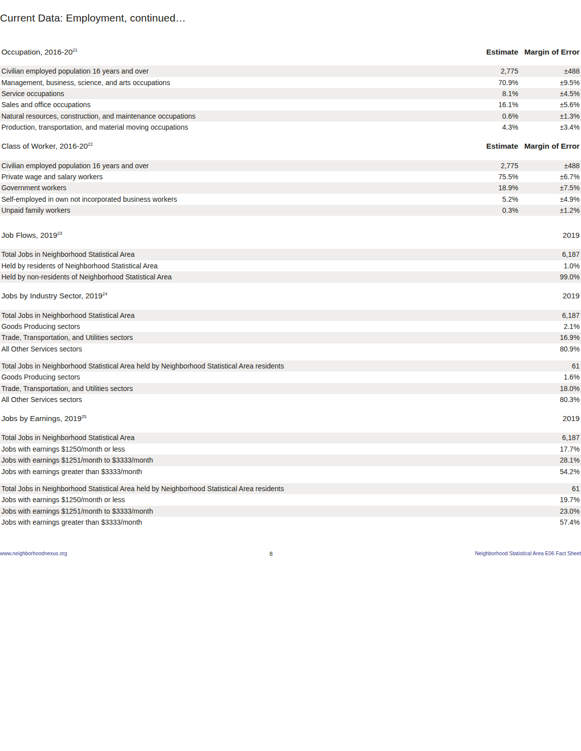Current Data: Employment, continued…
| Occupation, 2016-20 21 | Estimate | Margin of Error |
| Civilian employed population 16 years and over | 2,775 | ±488 |
| Management, business, science, and arts occupations | 70.9% | ±9.5% |
| Service occupations | 8.1% | ±4.5% |
| Sales and office occupations | 16.1% | ±5.6% |
| Natural resources, construction, and maintenance occupations | 0.6% | ±1.3% |
| Production, transportation, and material moving occupations | 4.3% | ±3.4% |
| Class of Worker, 2016-20 22 | Estimate | Margin of Error |
| Civilian employed population 16 years and over | 2,775 | ±488 |
| Private wage and salary workers | 75.5% | ±6.7% |
| Government workers | 18.9% | ±7.5% |
| Self-employed in own not incorporated business workers | 5.2% | ±4.9% |
| Unpaid family workers | 0.3% | ±1.2% |
| Job Flows, 2019 23 | | 2019 |
| Total Jobs in Neighborhood Statistical Area | | 6,187 |
| Held by residents of Neighborhood Statistical Area | | 1.0% |
| Held by non-residents of Neighborhood Statistical Area | | 99.0% |
| Jobs by Industry Sector, 2019 24 | | 2019 |
| Total Jobs in Neighborhood Statistical Area | | 6,187 |
| Goods Producing sectors | | 2.1% |
| Trade, Transportation, and Utilities sectors | | 16.9% |
| All Other Services sectors | | 80.9% |
| Total Jobs in Neighborhood Statistical Area held by Neighborhood Statistical Area residents | | 61 |
| Goods Producing sectors | | 1.6% |
| Trade, Transportation, and Utilities sectors | | 18.0% |
| All Other Services sectors | | 80.3% |
| Jobs by Earnings, 2019 25 | | 2019 |
| Total Jobs in Neighborhood Statistical Area | | 6,187 |
| Jobs with earnings $1250/month or less | | 17.7% |
| Jobs with earnings $1251/month to $3333/month | | 28.1% |
| Jobs with earnings greater than $3333/month | | 54.2% |
| Total Jobs in Neighborhood Statistical Area held by Neighborhood Statistical Area residents | | 61 |
| Jobs with earnings $1250/month or less | | 19.7% |
| Jobs with earnings $1251/month to $3333/month | | 23.0% |
| Jobs with earnings greater than $3333/month | | 57.4% |
www.neighborhoodnexus.org 8 Neighborhood Statistical Area E06 Fact Sheet